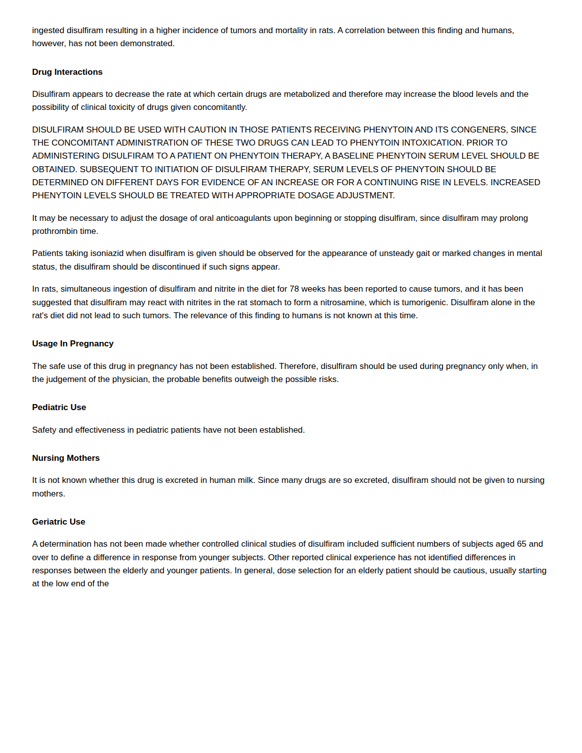ingested disulfiram resulting in a higher incidence of tumors and mortality in rats. A correlation between this finding and humans, however, has not been demonstrated.
Drug Interactions
Disulfiram appears to decrease the rate at which certain drugs are metabolized and therefore may increase the blood levels and the possibility of clinical toxicity of drugs given concomitantly.
Disulfiram should be used with caution in those patients receiving phenytoin and its congeners, since the concomitant administration of these two drugs can lead to phenytoin intoxication. Prior to administering disulfiram to a patient on phenytoin therapy, a baseline phenytoin serum level should be obtained. Subsequent to initiation of disulfiram therapy, serum levels of phenytoin should be determined on different days for evidence of an increase or for a continuing rise in levels. Increased phenytoin levels should be treated with appropriate dosage adjustment.
It may be necessary to adjust the dosage of oral anticoagulants upon beginning or stopping disulfiram, since disulfiram may prolong prothrombin time.
Patients taking isoniazid when disulfiram is given should be observed for the appearance of unsteady gait or marked changes in mental status, the disulfiram should be discontinued if such signs appear.
In rats, simultaneous ingestion of disulfiram and nitrite in the diet for 78 weeks has been reported to cause tumors, and it has been suggested that disulfiram may react with nitrites in the rat stomach to form a nitrosamine, which is tumorigenic. Disulfiram alone in the rat's diet did not lead to such tumors. The relevance of this finding to humans is not known at this time.
Usage In Pregnancy
The safe use of this drug in pregnancy has not been established. Therefore, disulfiram should be used during pregnancy only when, in the judgement of the physician, the probable benefits outweigh the possible risks.
Pediatric Use
Safety and effectiveness in pediatric patients have not been established.
Nursing Mothers
It is not known whether this drug is excreted in human milk. Since many drugs are so excreted, disulfiram should not be given to nursing mothers.
Geriatric Use
A determination has not been made whether controlled clinical studies of disulfiram included sufficient numbers of subjects aged 65 and over to define a difference in response from younger subjects. Other reported clinical experience has not identified differences in responses between the elderly and younger patients. In general, dose selection for an elderly patient should be cautious, usually starting at the low end of the